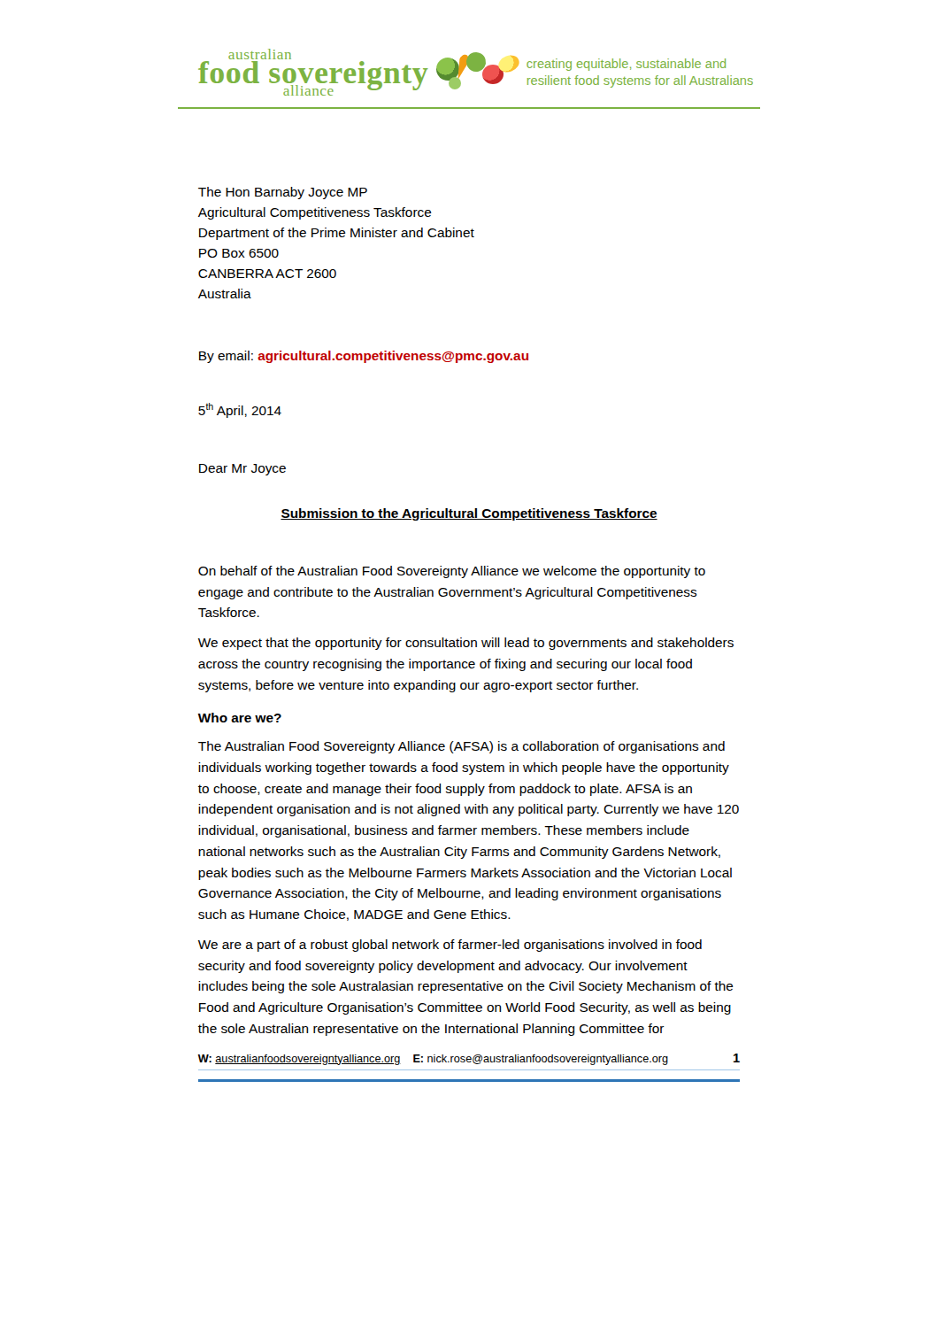australian food sovereignty alliance
creating equitable, sustainable and
resilient food systems for all Australians
The Hon Barnaby Joyce MP
Agricultural Competitiveness Taskforce
Department of the Prime Minister and Cabinet
PO Box 6500
CANBERRA ACT 2600
Australia
By email: agricultural.competitiveness@pmc.gov.au
5th April, 2014
Dear Mr Joyce
Submission to the Agricultural Competitiveness Taskforce
On behalf of the Australian Food Sovereignty Alliance we welcome the opportunity to engage and contribute to the Australian Government’s Agricultural Competitiveness Taskforce.
We expect that the opportunity for consultation will lead to governments and stakeholders across the country recognising the importance of fixing and securing our local food systems, before we venture into expanding our agro-export sector further.
Who are we?
The Australian Food Sovereignty Alliance (AFSA) is a collaboration of organisations and individuals working together towards a food system in which people have the opportunity to choose, create and manage their food supply from paddock to plate. AFSA is an independent organisation and is not aligned with any political party. Currently we have 120 individual, organisational, business and farmer members. These members include national networks such as the Australian City Farms and Community Gardens Network, peak bodies such as the Melbourne Farmers Markets Association and the Victorian Local Governance Association, the City of Melbourne, and leading environment organisations such as Humane Choice, MADGE and Gene Ethics.
We are a part of a robust global network of farmer-led organisations involved in food security and food sovereignty policy development and advocacy. Our involvement includes being the sole Australasian representative on the Civil Society Mechanism of the Food and Agriculture Organisation’s Committee on World Food Security, as well as being the sole Australian representative on the International Planning Committee for
W: australianfoodsovereigntyalliance.org E: nick.rose@australianfoodsovereigntyalliance.org
1